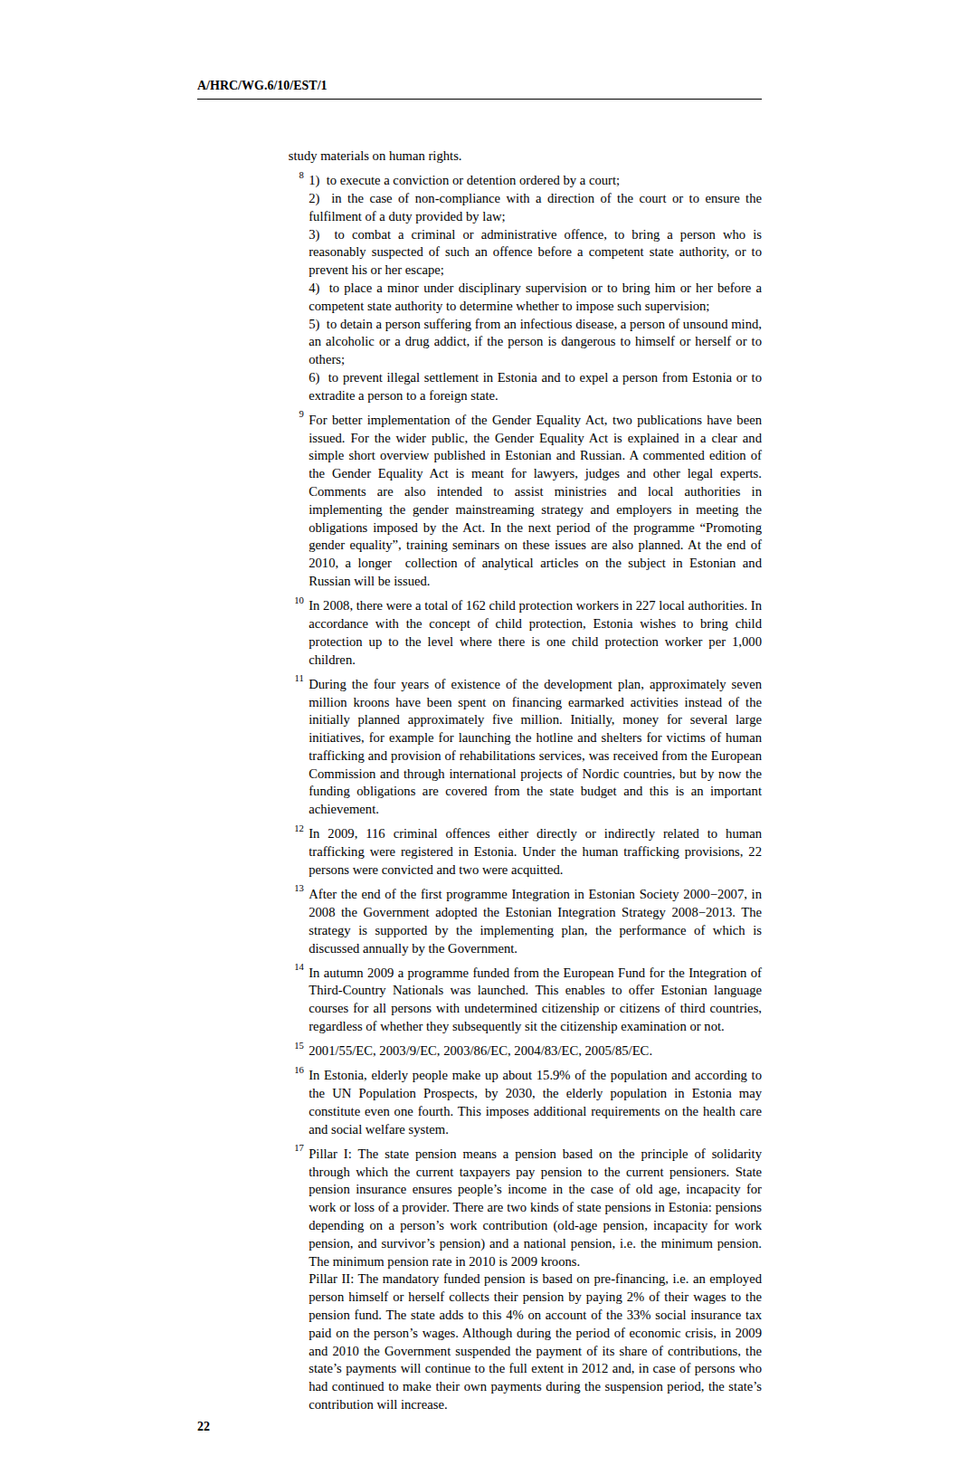A/HRC/WG.6/10/EST/1
study materials on human rights.
8
1) to execute a conviction or detention ordered by a court;
2) in the case of non-compliance with a direction of the court or to ensure the fulfilment of a duty provided by law;
3) to combat a criminal or administrative offence, to bring a person who is reasonably suspected of such an offence before a competent state authority, or to prevent his or her escape;
4) to place a minor under disciplinary supervision or to bring him or her before a competent state authority to determine whether to impose such supervision;
5) to detain a person suffering from an infectious disease, a person of unsound mind, an alcoholic or a drug addict, if the person is dangerous to himself or herself or to others;
6) to prevent illegal settlement in Estonia and to expel a person from Estonia or to extradite a person to a foreign state.
9
For better implementation of the Gender Equality Act, two publications have been issued. For the wider public, the Gender Equality Act is explained in a clear and simple short overview published in Estonian and Russian. A commented edition of the Gender Equality Act is meant for lawyers, judges and other legal experts. Comments are also intended to assist ministries and local authorities in implementing the gender mainstreaming strategy and employers in meeting the obligations imposed by the Act. In the next period of the programme “Promoting gender equality”, training seminars on these issues are also planned. At the end of 2010, a longer collection of analytical articles on the subject in Estonian and Russian will be issued.
10
In 2008, there were a total of 162 child protection workers in 227 local authorities. In accordance with the concept of child protection, Estonia wishes to bring child protection up to the level where there is one child protection worker per 1,000 children.
11
During the four years of existence of the development plan, approximately seven million kroons have been spent on financing earmarked activities instead of the initially planned approximately five million. Initially, money for several large initiatives, for example for launching the hotline and shelters for victims of human trafficking and provision of rehabilitations services, was received from the European Commission and through international projects of Nordic countries, but by now the funding obligations are covered from the state budget and this is an important achievement.
12
In 2009, 116 criminal offences either directly or indirectly related to human trafficking were registered in Estonia. Under the human trafficking provisions, 22 persons were convicted and two were acquitted.
13
After the end of the first programme Integration in Estonian Society 2000−2007, in 2008 the Government adopted the Estonian Integration Strategy 2008−2013. The strategy is supported by the implementing plan, the performance of which is discussed annually by the Government.
14
In autumn 2009 a programme funded from the European Fund for the Integration of Third-Country Nationals was launched. This enables to offer Estonian language courses for all persons with undetermined citizenship or citizens of third countries, regardless of whether they subsequently sit the citizenship examination or not.
15
2001/55/EC, 2003/9/EC, 2003/86/EC, 2004/83/EC, 2005/85/EC.
16
In Estonia, elderly people make up about 15.9% of the population and according to the UN Population Prospects, by 2030, the elderly population in Estonia may constitute even one fourth. This imposes additional requirements on the health care and social welfare system.
17
Pillar I: The state pension means a pension based on the principle of solidarity through which the current taxpayers pay pension to the current pensioners. State pension insurance ensures people’s income in the case of old age, incapacity for work or loss of a provider. There are two kinds of state pensions in Estonia: pensions depending on a person’s work contribution (old-age pension, incapacity for work pension, and survivor’s pension) and a national pension, i.e. the minimum pension. The minimum pension rate in 2010 is 2009 kroons.
Pillar II: The mandatory funded pension is based on pre-financing, i.e. an employed person himself or herself collects their pension by paying 2% of their wages to the pension fund. The state adds to this 4% on account of the 33% social insurance tax paid on the person’s wages. Although during the period of economic crisis, in 2009 and 2010 the Government suspended the payment of its share of contributions, the state’s payments will continue to the full extent in 2012 and, in case of persons who had continued to make their own payments during the suspension period, the state’s contribution will increase.
22